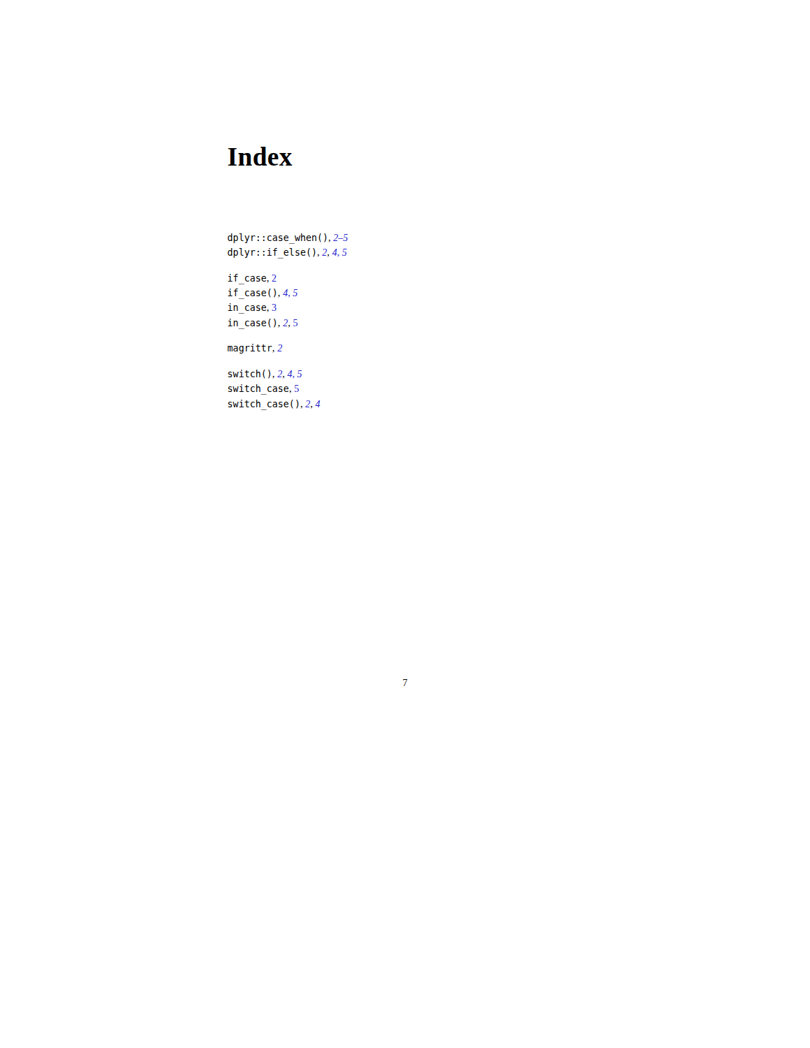Index
dplyr::case_when(), 2–5
dplyr::if_else(), 2, 4, 5
if_case, 2
if_case(), 4, 5
in_case, 3
in_case(), 2, 5
magrittr, 2
switch(), 2, 4, 5
switch_case, 5
switch_case(), 2, 4
7